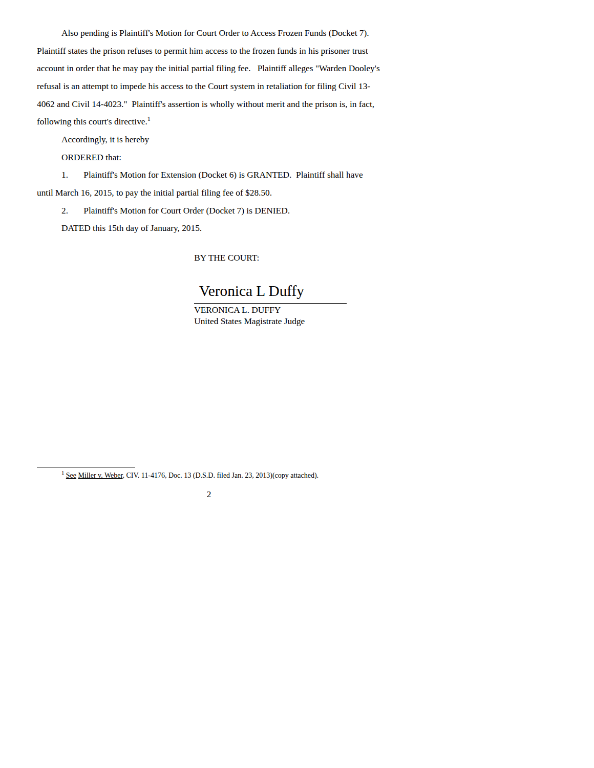Also pending is Plaintiff's Motion for Court Order to Access Frozen Funds (Docket 7). Plaintiff states the prison refuses to permit him access to the frozen funds in his prisoner trust account in order that he may pay the initial partial filing fee. Plaintiff alleges "Warden Dooley's refusal is an attempt to impede his access to the Court system in retaliation for filing Civil 13-4062 and Civil 14-4023." Plaintiff's assertion is wholly without merit and the prison is, in fact, following this court's directive.1
Accordingly, it is hereby
ORDERED that:
1. Plaintiff's Motion for Extension (Docket 6) is GRANTED. Plaintiff shall have until March 16, 2015, to pay the initial partial filing fee of $28.50.
2. Plaintiff's Motion for Court Order (Docket 7) is DENIED.
DATED this 15th day of January, 2015.
BY THE COURT:
Veronica L Duffy
VERONICA L. DUFFY
United States Magistrate Judge
1 See Miller v. Weber, CIV. 11-4176, Doc. 13 (D.S.D. filed Jan. 23, 2013)(copy attached).
2